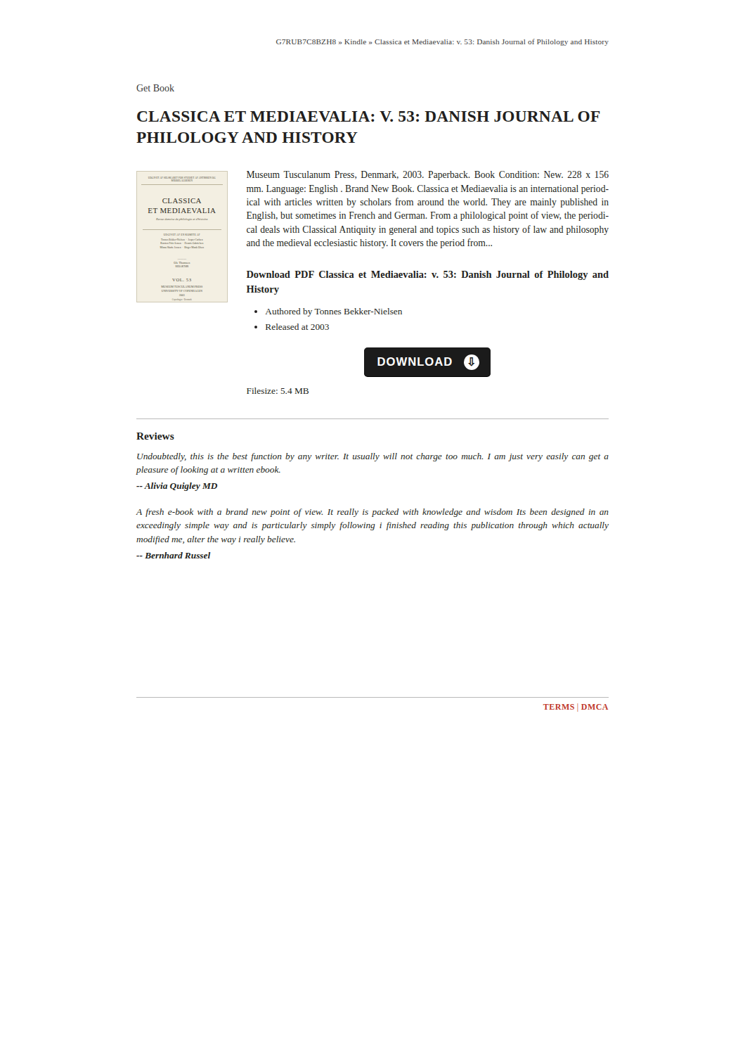G7RUB7C8BZH8 » Kindle » Classica et Mediaevalia: v. 53: Danish Journal of Philology and History
Get Book
CLASSICA ET MEDIAEVALIA: V. 53: DANISH JOURNAL OF PHILOLOGY AND HISTORY
UDGIVET AF SELSKABET FOR STUDIET AF ANTIKKEN OG MIDDELALDEREN
CLASSICA
ET MEDIAEVALIA
Revue danoise de philologie et d'histoire
UDGIVET AF EN KOMITE AF
Tonnes Bekker-Nielsen · Jesper Carlsen
Karsten Friis-Jensen · Dennis Gabrielsen
Minna Skafte Jensen · Birger Munk Olsen
———
Ole Thomsen
REDAKTØR
VOL. 53
MUSEUM TUSCULANUM PRESS
UNIVERSITY OF COPENHAGEN
2003
Copenhagen · Denmark
Museum Tusculanum Press, Denmark, 2003. Paperback. Book Condition: New. 228 x 156 mm. Language: English . Brand New Book. Classica et Mediaevalia is an international periodical with articles written by scholars from around the world. They are mainly published in English, but sometimes in French and German. From a philological point of view, the periodical deals with Classical Antiquity in general and topics such as history of law and philosophy and the medieval ecclesiastic history. It covers the period from...
Download PDF Classica et Mediaevalia: v. 53: Danish Journal of Philology and History
Authored by Tonnes Bekker-Nielsen
Released at 2003
DOWNLOAD ⇩
Filesize: 5.4 MB
Reviews
Undoubtedly, this is the best function by any writer. It usually will not charge too much. I am just very easily can get a pleasure of looking at a written ebook.
-- Alivia Quigley MD
A fresh e-book with a brand new point of view. It really is packed with knowledge and wisdom Its been designed in an exceedingly simple way and is particularly simply following i finished reading this publication through which actually modified me, alter the way i really believe.
-- Bernhard Russel
TERMS|DMCA